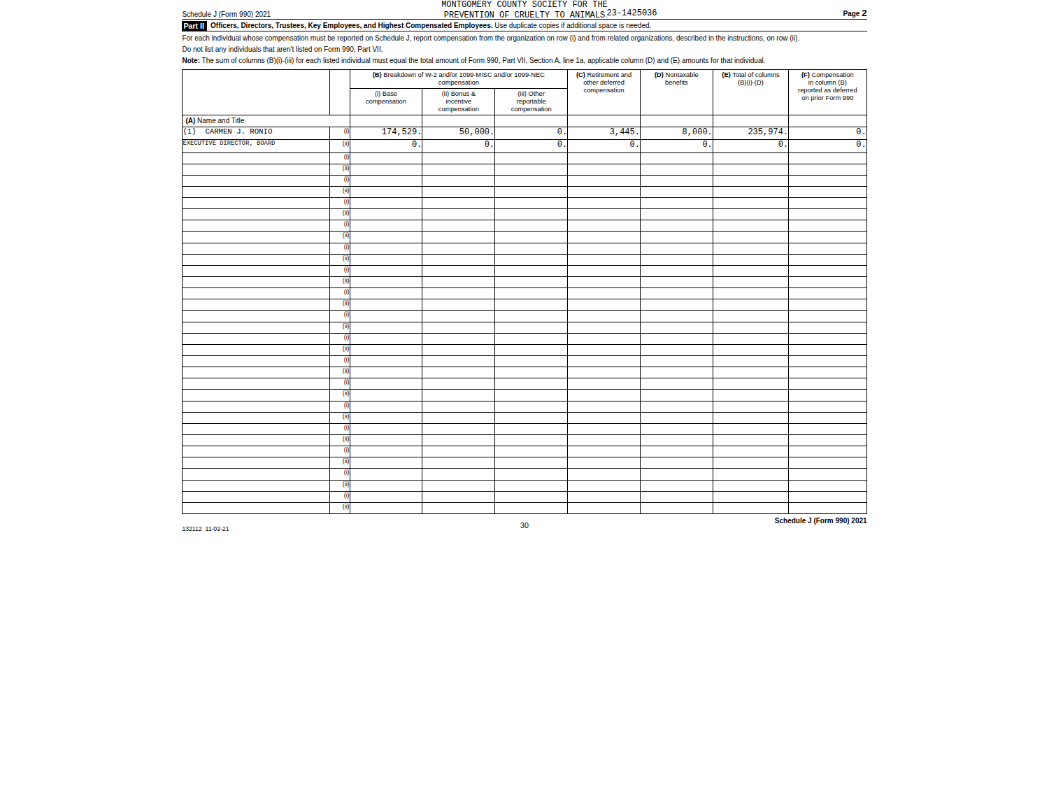MONTGOMERY COUNTY SOCIETY FOR THE
PREVENTION OF CRUELTY TO ANIMALS
Schedule J (Form 990) 2021
23-1425036
Page 2
Part II
Officers, Directors, Trustees, Key Employees, and Highest Compensated Employees. Use duplicate copies if additional space is needed.
For each individual whose compensation must be reported on Schedule J, report compensation from the organization on row (i) and from related organizations, described in the instructions, on row (ii).
Do not list any individuals that aren't listed on Form 990, Part VII.
Note: The sum of columns (B)(i)-(iii) for each listed individual must equal the total amount of Form 990, Part VII, Section A, line 1a, applicable column (D) and (E) amounts for that individual.
| | | (B) Breakdown of W-2 and/or 1099-MISC and/or 1099-NEC compensation | (C) Retirement and other deferred compensation | (D) Nontaxable benefits | (E) Total of columns (B)(i)-(D) | (F) Compensation in column (B) reported as deferred on prior Form 990 |
| --- | --- | --- | --- | --- | --- | --- |
| (i) Base compensation | (ii) Bonus & incentive compensation | (iii) Other reportable compensation |
| (A) Name and Title | | | | | | | |
| (1) CARMEN J. RONIO | (i) | 174,529. | 50,000. | 0. | 3,445. | 8,000. | 235,974. | 0. |
| EXECUTIVE DIRECTOR, BOARD | (ii) | 0. | 0. | 0. | 0. | 0. | 0. | 0. |
| | (i) | | | | | | | |
| | (ii) | | | | | | | |
| | (i) | | | | | | | |
| | (ii) | | | | | | | |
| | (i) | | | | | | | |
| | (ii) | | | | | | | |
| | (i) | | | | | | | |
| | (ii) | | | | | | | |
| | (i) | | | | | | | |
| | (ii) | | | | | | | |
| | (i) | | | | | | | |
| | (ii) | | | | | | | |
| | (i) | | | | | | | |
| | (ii) | | | | | | | |
| | (i) | | | | | | | |
| | (ii) | | | | | | | |
| | (i) | | | | | | | |
| | (ii) | | | | | | | |
| | (i) | | | | | | | |
| | (ii) | | | | | | | |
| | (i) | | | | | | | |
| | (ii) | | | | | | | |
| | (i) | | | | | | | |
| | (ii) | | | | | | | |
| | (i) | | | | | | | |
| | (ii) | | | | | | | |
| | (i) | | | | | | | |
| | (ii) | | | | | | | |
| | (i) | | | | | | | |
| | (ii) | | | | | | | |
| | (i) | | | | | | | |
| | (ii) | | | | | | | |
132112 11-02-21
30
Schedule J (Form 990) 2021